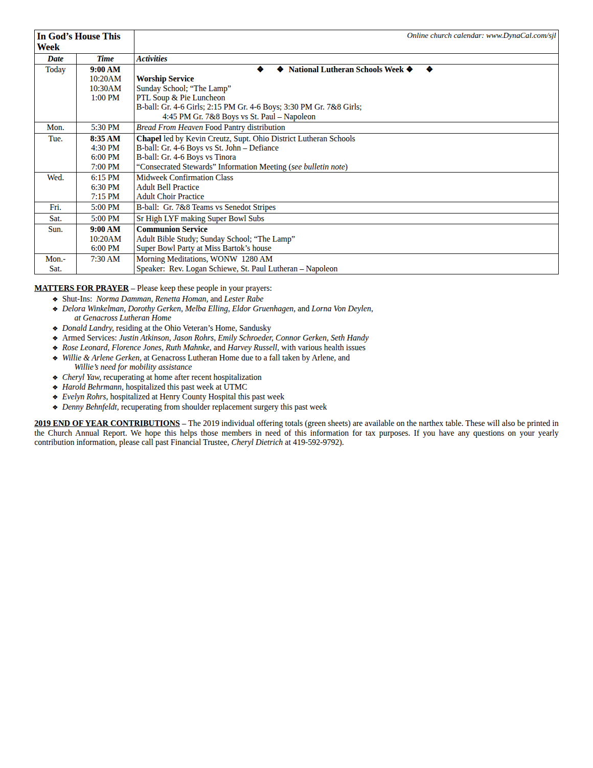| In God’s House This Week | Online church calendar: www.DynaCal.com/sjl |
| Date | Time | Activities |
| Today | 9:00 AM 10:20AM 10:30AM 1:00 PM | ❖ ❖ National Lutheran Schools Week ❖ ❖ Worship Service Sunday School; “The Lamp” PTL Soup & Pie Luncheon B-ball: Gr. 4-6 Girls; 2:15 PM Gr. 4-6 Boys; 3:30 PM Gr. 7&8 Girls; 4:45 PM Gr. 7&8 Boys vs St. Paul – Napoleon |
| Mon. | 5:30 PM | Bread From Heaven Food Pantry distribution |
| Tue. | 8:35 AM 4:30 PM 6:00 PM 7:00 PM | Chapel led by Kevin Creutz, Supt. Ohio District Lutheran Schools B-ball: Gr. 4-6 Boys vs St. John – Defiance B-ball: Gr. 4-6 Boys vs Tinora “Consecrated Stewards” Information Meeting ( see bulletin note ) |
| Wed. | 6:15 PM 6:30 PM 7:15 PM | Midweek Confirmation Class Adult Bell Practice Adult Choir Practice |
| Fri. | 5:00 PM | B-ball: Gr. 7&8 Teams vs Senedot Stripes |
| Sat. | 5:00 PM | Sr High LYF making Super Bowl Subs |
| Sun. | 9:00 AM 10:20AM 6:00 PM | Communion Service Adult Bible Study; Sunday School; “The Lamp” Super Bowl Party at Miss Bartok’s house |
| Mon.- Sat. | 7:30 AM | Morning Meditations, WONW 1280 AM Speaker: Rev. Logan Schiewe, St. Paul Lutheran – Napoleon |
MATTERS FOR PRAYER – Please keep these people in your prayers:
Shut-Ins: Norma Damman, Renetta Homan, and Lester Rabe
Delora Winkelman, Dorothy Gerken, Melba Elling, Eldor Gruenhagen, and Lorna Von Deylen, at Genacross Lutheran Home
Donald Landry, residing at the Ohio Veteran’s Home, Sandusky
Armed Services: Justin Atkinson, Jason Rohrs, Emily Schroeder, Connor Gerken, Seth Handy
Rose Leonard, Florence Jones, Ruth Mahnke, and Harvey Russell, with various health issues
Willie & Arlene Gerken, at Genacross Lutheran Home due to a fall taken by Arlene, and Willie’s need for mobility assistance
Cheryl Yaw, recuperating at home after recent hospitalization
Harold Behrmann, hospitalized this past week at UTMC
Evelyn Rohrs, hospitalized at Henry County Hospital this past week
Denny Behnfeldt, recuperating from shoulder replacement surgery this past week
2019 END OF YEAR CONTRIBUTIONS – The 2019 individual offering totals (green sheets) are available on the narthex table. These will also be printed in the Church Annual Report. We hope this helps those members in need of this information for tax purposes. If you have any questions on your yearly contribution information, please call past Financial Trustee, Cheryl Dietrich at 419-592-9792).